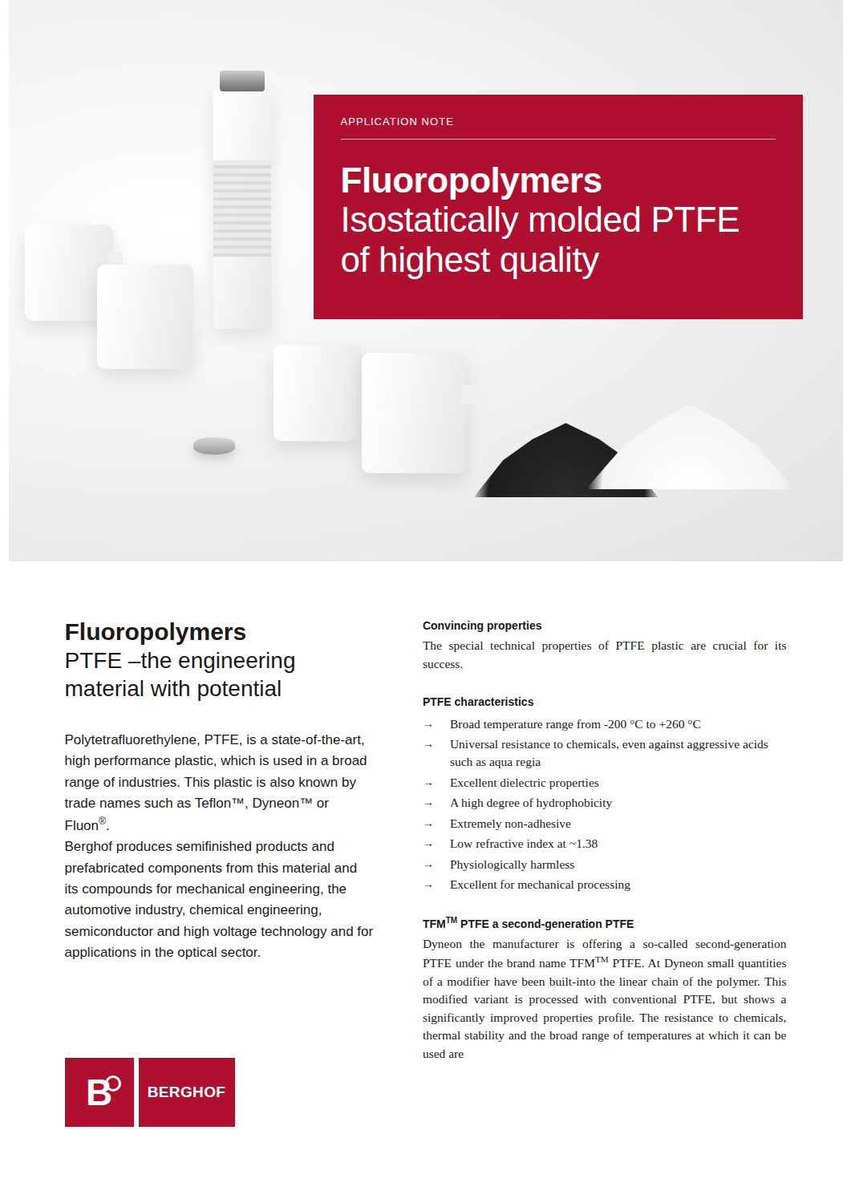Application Note
FluoropolymersIsostatically molded PTFE of highest quality
FluoropolymersPTFE –the engineering material with potential
Polytetrafluorethylene, PTFE, is a state-of-the-art, high performance plastic, which is used in a broad range of industries. This plastic is also known by trade names such as Teflon™, Dyneon™ or Fluon®.
Berghof produces semifinished products and prefabricated components from this material and its compounds for mechanical engineering, the automotive industry, chemical engineering, semiconductor and high voltage technology and for applications in the optical sector.
Convincing properties
The special technical properties of PTFE plastic are crucial for its success.
PTFE characteristics
Broad temperature range from -200 °C to +260 °C
Universal resistance to chemicals, even against aggressive acids such as aqua regia
Excellent dielectric properties
A high degree of hydrophobicity
Extremely non-adhesive
Low refractive index at ~1.38
Physiologically harmless
Excellent for mechanical processing
TFMTM PTFE a second-generation PTFE
Dyneon the manufacturer is offering a so-called second-generation PTFE under the brand name TFMTM PTFE. At Dyneon small quantities of a modifier have been built-into the linear chain of the polymer. This modified variant is processed with conventional PTFE, but shows a significantly improved properties profile. The resistance to chemicals, thermal stability and the broad range of temperatures at which it can be used are
B
BERGHOF